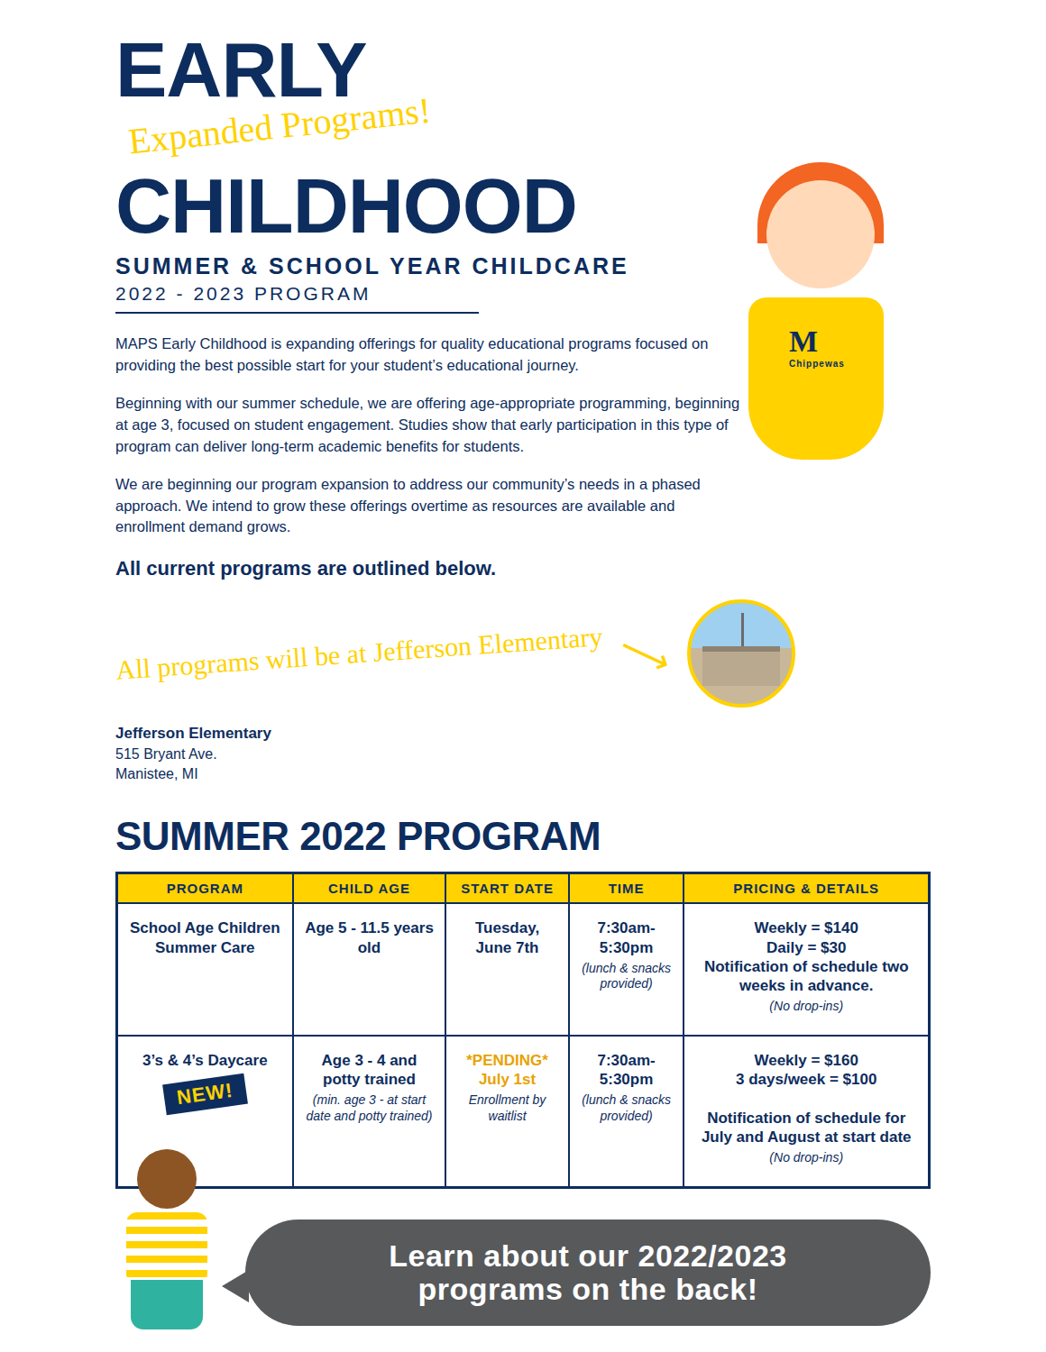MChippewas
Early Expanded Programs! Childhood
Summer & School Year Childcare
2022 - 2023 Program
MAPS Early Childhood is expanding offerings for quality educational programs focused on providing the best possible start for your student’s educational journey.
Beginning with our summer schedule, we are offering age-appropriate programming, beginning at age 3, focused on student engagement. Studies show that early participation in this type of program can deliver long-term academic benefits for students.
We are beginning our program expansion to address our community’s needs in a phased approach. We intend to grow these offerings overtime as resources are available and enrollment demand grows.
All current programs are outlined below.
All programs will be at Jefferson Elementary ⟶
Jefferson Elementary
515 Bryant Ave.
Manistee, MI
Summer 2022 Program
| Program | Child Age | Start Date | Time | Pricing & Details |
| --- | --- | --- | --- | --- |
| School Age Children Summer Care | Age 5 - 11.5 years old | Tuesday, June 7th | 7:30am-5:30pm (lunch & snacks provided) | Weekly = $140 Daily = $30 Notification of schedule two weeks in advance. (No drop-ins) |
| 3’s & 4’s Daycare NEW! | Age 3 - 4 and potty trained (min. age 3 - at start date and potty trained) | *PENDING* July 1st Enrollment by waitlist | 7:30am-5:30pm (lunch & snacks provided) | Weekly = $160 3 days/week = $100 Notification of schedule for July and August at start date (No drop-ins) |
Learn about our 2022/2023
programs on the back!